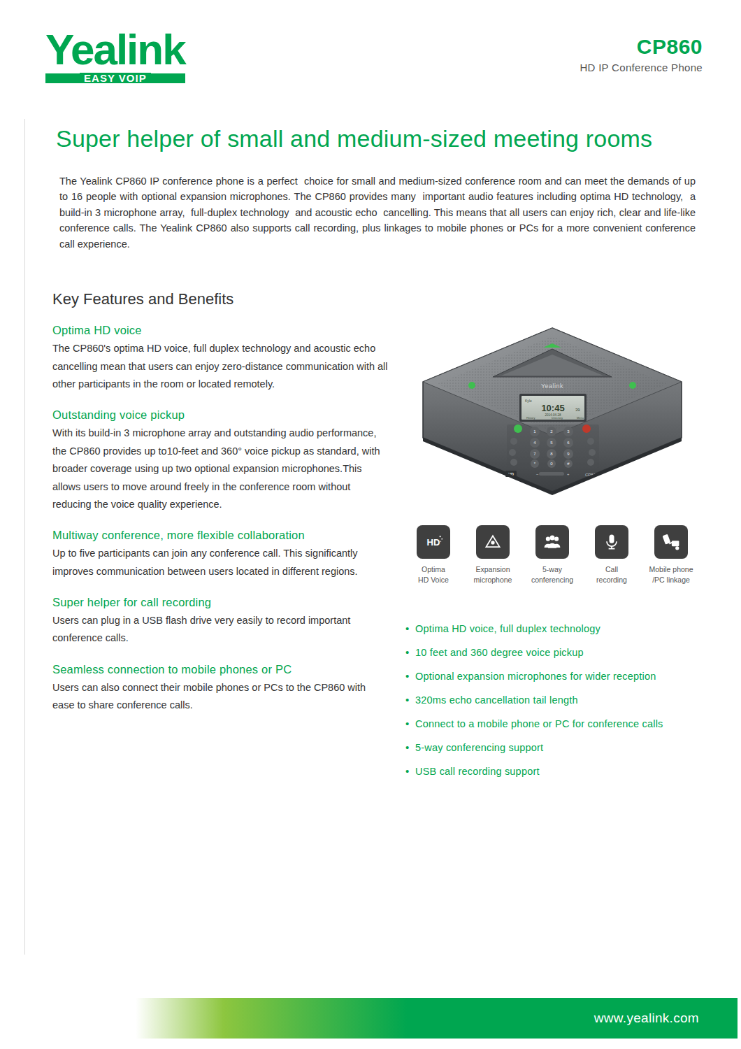Yealink
EASY VOIP
CP860
HD IP Conference Phone
Super helper of small and medium-sized meeting rooms
The Yealink CP860 IP conference phone is a perfect choice for small and medium-sized conference room and can meet the demands of up to 16 people with optional expansion microphones. The CP860 provides many important audio features including optima HD technology, a build-in 3 microphone array, full-duplex technology and acoustic echo cancelling. This means that all users can enjoy rich, clear and life-like conference calls. The Yealink CP860 also supports call recording, plus linkages to mobile phones or PCs for a more convenient conference call experience.
Key Features and Benefits
Optima HD voice
The CP860's optima HD voice, full duplex technology and acoustic echo cancelling mean that users can enjoy zero-distance communication with all other participants in the room or located remotely.
Outstanding voice pickup
With its build-in 3 microphone array and outstanding audio performance, the CP860 provides up to10-feet and 360° voice pickup as standard, with broader coverage using up two optional expansion microphones.This allows users to move around freely in the conference room without reducing the voice quality experience.
Multiway conference, more flexible collaboration
Up to five participants can join any conference call. This significantly improves communication between users located in different regions.
Super helper for call recording
Users can plug in a USB flash drive very easily to record important conference calls.
Seamless connection to mobile phones or PC
Users can also connect their mobile phones or PCs to the CP860 with ease to share conference calls.
Yealink Kyle 10:45 39 2014-04-28 History Directory Menu 1 2 3 4 5 6 7 8 9 * 0 # HD − + CP860
HD
Optima
HD Voice
Expansion
microphone
5-way
conferencing
Call
recording
Mobile phone
/PC linkage
Optima HD voice, full duplex technology
10 feet and 360 degree voice pickup
Optional expansion microphones for wider reception
320ms echo cancellation tail length
Connect to a mobile phone or PC for conference calls
5-way conferencing support
USB call recording support
www.yealink.com